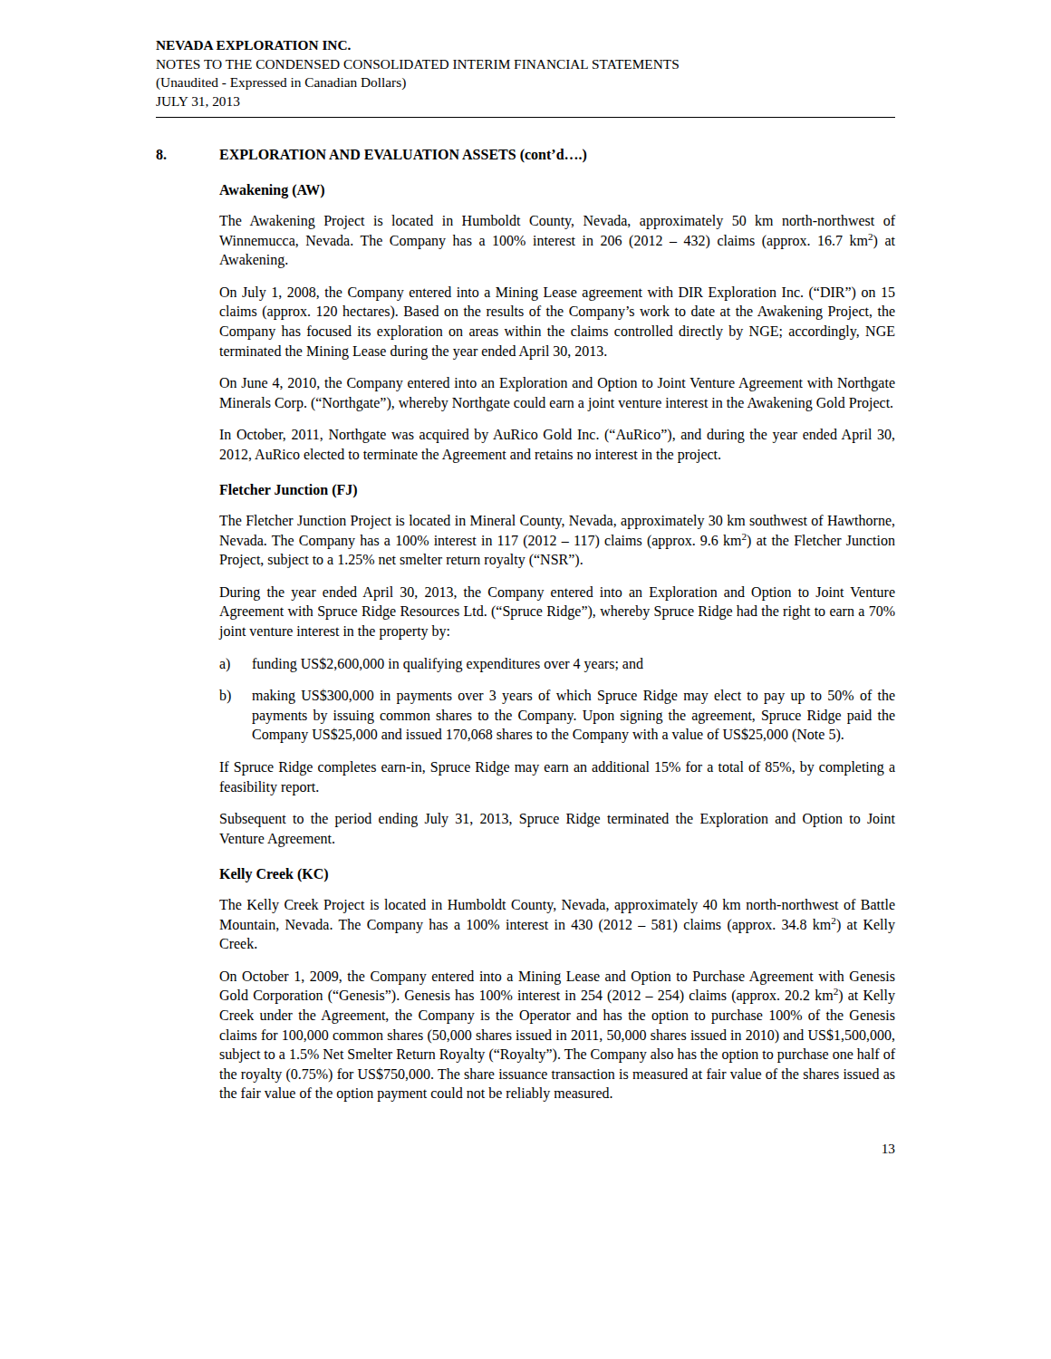NEVADA EXPLORATION INC.
NOTES TO THE CONDENSED CONSOLIDATED INTERIM FINANCIAL STATEMENTS
(Unaudited - Expressed in Canadian Dollars)
JULY 31, 2013
8. EXPLORATION AND EVALUATION ASSETS (cont’d….)
Awakening (AW)
The Awakening Project is located in Humboldt County, Nevada, approximately 50 km north-northwest of Winnemucca, Nevada. The Company has a 100% interest in 206 (2012 – 432) claims (approx. 16.7 km2) at Awakening.
On July 1, 2008, the Company entered into a Mining Lease agreement with DIR Exploration Inc. (“DIR”) on 15 claims (approx. 120 hectares). Based on the results of the Company’s work to date at the Awakening Project, the Company has focused its exploration on areas within the claims controlled directly by NGE; accordingly, NGE terminated the Mining Lease during the year ended April 30, 2013.
On June 4, 2010, the Company entered into an Exploration and Option to Joint Venture Agreement with Northgate Minerals Corp. (“Northgate”), whereby Northgate could earn a joint venture interest in the Awakening Gold Project.
In October, 2011, Northgate was acquired by AuRico Gold Inc. (“AuRico”), and during the year ended April 30, 2012, AuRico elected to terminate the Agreement and retains no interest in the project.
Fletcher Junction (FJ)
The Fletcher Junction Project is located in Mineral County, Nevada, approximately 30 km southwest of Hawthorne, Nevada. The Company has a 100% interest in 117 (2012 – 117) claims (approx. 9.6 km2) at the Fletcher Junction Project, subject to a 1.25% net smelter return royalty (“NSR”).
During the year ended April 30, 2013, the Company entered into an Exploration and Option to Joint Venture Agreement with Spruce Ridge Resources Ltd. (“Spruce Ridge”), whereby Spruce Ridge had the right to earn a 70% joint venture interest in the property by:
funding US$2,600,000 in qualifying expenditures over 4 years; and
making US$300,000 in payments over 3 years of which Spruce Ridge may elect to pay up to 50% of the payments by issuing common shares to the Company. Upon signing the agreement, Spruce Ridge paid the Company US$25,000 and issued 170,068 shares to the Company with a value of US$25,000 (Note 5).
If Spruce Ridge completes earn-in, Spruce Ridge may earn an additional 15% for a total of 85%, by completing a feasibility report.
Subsequent to the period ending July 31, 2013, Spruce Ridge terminated the Exploration and Option to Joint Venture Agreement.
Kelly Creek (KC)
The Kelly Creek Project is located in Humboldt County, Nevada, approximately 40 km north-northwest of Battle Mountain, Nevada. The Company has a 100% interest in 430 (2012 – 581) claims (approx. 34.8 km2) at Kelly Creek.
On October 1, 2009, the Company entered into a Mining Lease and Option to Purchase Agreement with Genesis Gold Corporation (“Genesis”). Genesis has 100% interest in 254 (2012 – 254) claims (approx. 20.2 km2) at Kelly Creek under the Agreement, the Company is the Operator and has the option to purchase 100% of the Genesis claims for 100,000 common shares (50,000 shares issued in 2011, 50,000 shares issued in 2010) and US$1,500,000, subject to a 1.5% Net Smelter Return Royalty (“Royalty”). The Company also has the option to purchase one half of the royalty (0.75%) for US$750,000. The share issuance transaction is measured at fair value of the shares issued as the fair value of the option payment could not be reliably measured.
13